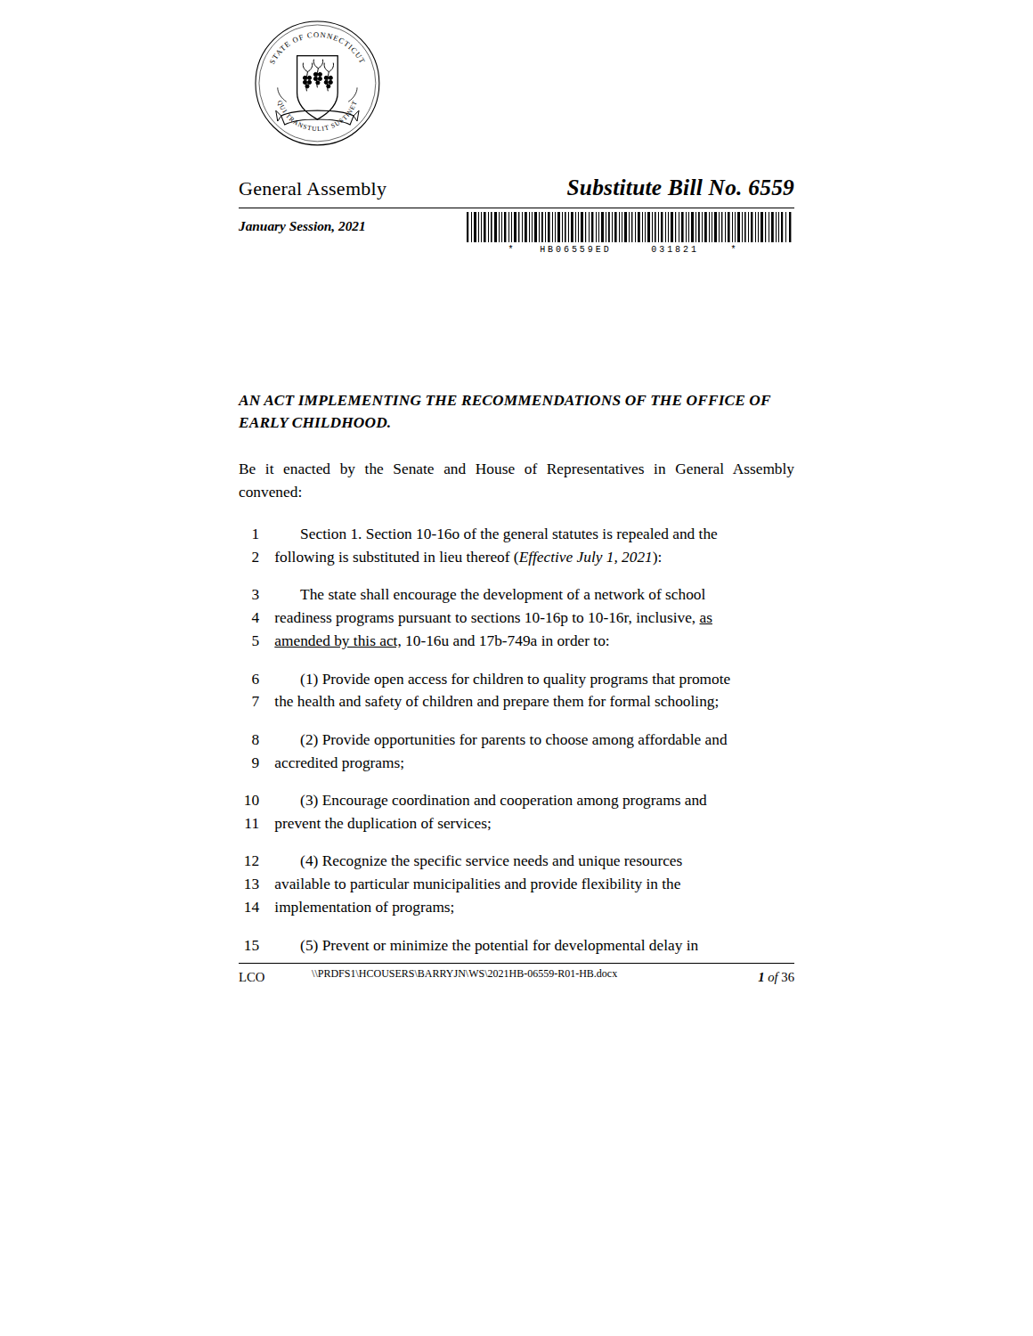STATE OF CONNECTICUT QUI TRANSTULIT SUSTINET
General Assembly
Substitute Bill No. 6559
January Session, 2021
* HB06559ED 031821 *
AN ACT IMPLEMENTING THE RECOMMENDATIONS OF THE OFFICE OF EARLY CHILDHOOD.
Be it enacted by the Senate and House of Representatives in General Assembly convened:
1
Section 1. Section 10-16o of the general statutes is repealed and the
2
following is substituted in lieu thereof (Effective July 1, 2021):
3
The state shall encourage the development of a network of school
4
readiness programs pursuant to sections 10-16p to 10-16r, inclusive, as
5
amended by this act, 10-16u and 17b-749a in order to:
6
(1) Provide open access for children to quality programs that promote
7
the health and safety of children and prepare them for formal schooling;
8
(2) Provide opportunities for parents to choose among affordable and
9
accredited programs;
10
(3) Encourage coordination and cooperation among programs and
11
prevent the duplication of services;
12
(4) Recognize the specific service needs and unique resources
13
available to particular municipalities and provide flexibility in the
14
implementation of programs;
15
(5) Prevent or minimize the potential for developmental delay in
LCO
\\PRDFS1\HCOUSERS\BARRYJN\WS\2021HB-06559-R01-HB.docx
1 of 36